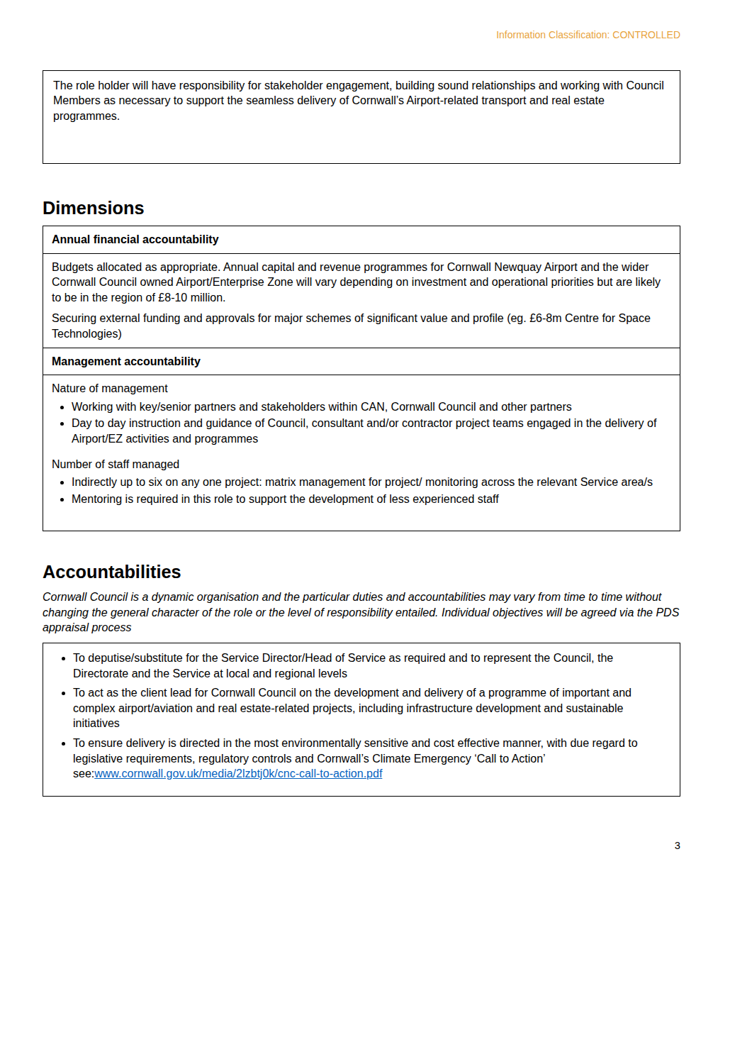Information Classification: CONTROLLED
The role holder will have responsibility for stakeholder engagement, building sound relationships and working with Council Members as necessary to support the seamless delivery of Cornwall’s Airport-related transport and real estate programmes.
Dimensions
Annual financial accountability
Budgets allocated as appropriate. Annual capital and revenue programmes for Cornwall Newquay Airport and the wider Cornwall Council owned Airport/Enterprise Zone will vary depending on investment and operational priorities but are likely to be in the region of £8-10 million.
Securing external funding and approvals for major schemes of significant value and profile (eg. £6-8m Centre for Space Technologies)
Management accountability
Nature of management
Working with key/senior partners and stakeholders within CAN, Cornwall Council and other partners
Day to day instruction and guidance of Council, consultant and/or contractor project teams engaged in the delivery of Airport/EZ activities and programmes
Number of staff managed
Indirectly up to six on any one project: matrix management for project/ monitoring across the relevant Service area/s
Mentoring is required in this role to support the development of less experienced staff
Accountabilities
Cornwall Council is a dynamic organisation and the particular duties and accountabilities may vary from time to time without changing the general character of the role or the level of responsibility entailed. Individual objectives will be agreed via the PDS appraisal process
To deputise/substitute for the Service Director/Head of Service as required and to represent the Council, the Directorate and the Service at local and regional levels
To act as the client lead for Cornwall Council on the development and delivery of a programme of important and complex airport/aviation and real estate-related projects, including infrastructure development and sustainable initiatives
To ensure delivery is directed in the most environmentally sensitive and cost effective manner, with due regard to legislative requirements, regulatory controls and Cornwall’s Climate Emergency ‘Call to Action’ see:www.cornwall.gov.uk/media/2lzbtj0k/cnc-call-to-action.pdf
3